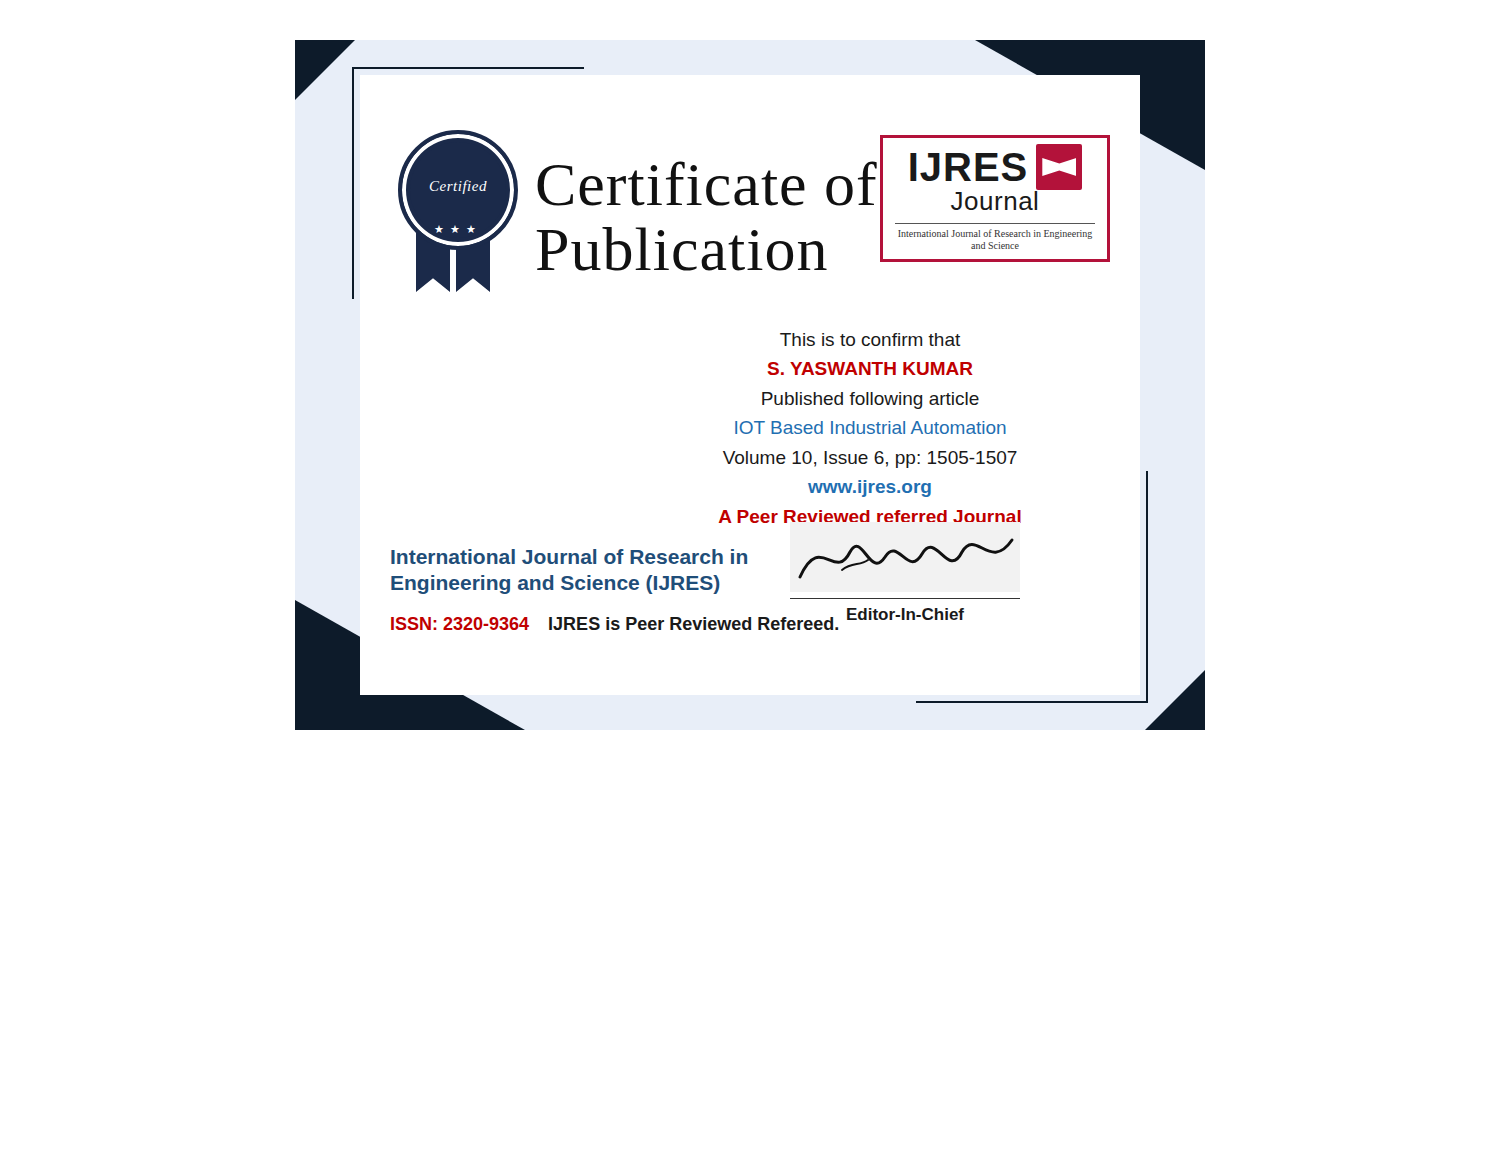Certified
★★★
Certificate of
Publication
IJRES
Journal
International Journal of Research in Engineering
and Science
This is to confirm that
S. YASWANTH KUMAR
Published following article
IOT Based Industrial Automation
Volume 10, Issue 6, pp: 1505-1507
www.ijres.org
A Peer Reviewed referred Journal
International Journal of Research in Engineering and Science (IJRES)
ISSN: 2320-9364 IJRES is Peer Reviewed Refereed.
Editor-In-Chief